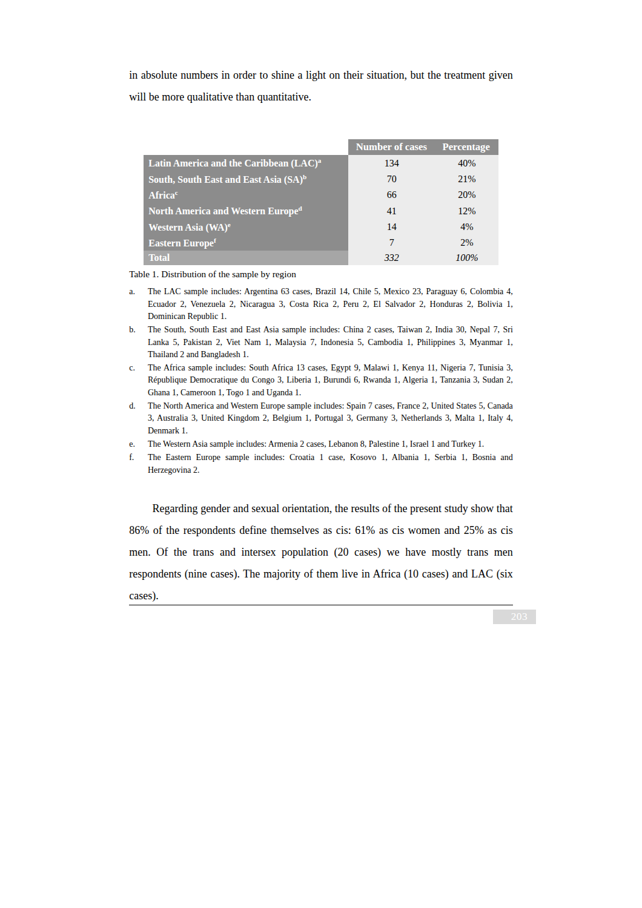in absolute numbers in order to shine a light on their situation, but the treatment given will be more qualitative than quantitative.
| | Number of cases | Percentage |
| --- | --- | --- |
| Latin America and the Caribbean (LAC) a | 134 | 40% |
| South, South East and East Asia (SA) b | 70 | 21% |
| Africa c | 66 | 20% |
| North America and Western Europe d | 41 | 12% |
| Western Asia (WA) e | 14 | 4% |
| Eastern Europe f | 7 | 2% |
| Total | 332 | 100% |
Table 1. Distribution of the sample by region
The LAC sample includes: Argentina 63 cases, Brazil 14, Chile 5, Mexico 23, Paraguay 6, Colombia 4, Ecuador 2, Venezuela 2, Nicaragua 3, Costa Rica 2, Peru 2, El Salvador 2, Honduras 2, Bolivia 1, Dominican Republic 1.
The South, South East and East Asia sample includes: China 2 cases, Taiwan 2, India 30, Nepal 7, Sri Lanka 5, Pakistan 2, Viet Nam 1, Malaysia 7, Indonesia 5, Cambodia 1, Philippines 3, Myanmar 1, Thailand 2 and Bangladesh 1.
The Africa sample includes: South Africa 13 cases, Egypt 9, Malawi 1, Kenya 11, Nigeria 7, Tunisia 3, République Democratique du Congo 3, Liberia 1, Burundi 6, Rwanda 1, Algeria 1, Tanzania 3, Sudan 2, Ghana 1, Cameroon 1, Togo 1 and Uganda 1.
The North America and Western Europe sample includes: Spain 7 cases, France 2, United States 5, Canada 3, Australia 3, United Kingdom 2, Belgium 1, Portugal 3, Germany 3, Netherlands 3, Malta 1, Italy 4, Denmark 1.
The Western Asia sample includes: Armenia 2 cases, Lebanon 8, Palestine 1, Israel 1 and Turkey 1.
The Eastern Europe sample includes: Croatia 1 case, Kosovo 1, Albania 1, Serbia 1, Bosnia and Herzegovina 2.
Regarding gender and sexual orientation, the results of the present study show that 86% of the respondents define themselves as cis: 61% as cis women and 25% as cis men. Of the trans and intersex population (20 cases) we have mostly trans men respondents (nine cases). The majority of them live in Africa (10 cases) and LAC (six cases).
203